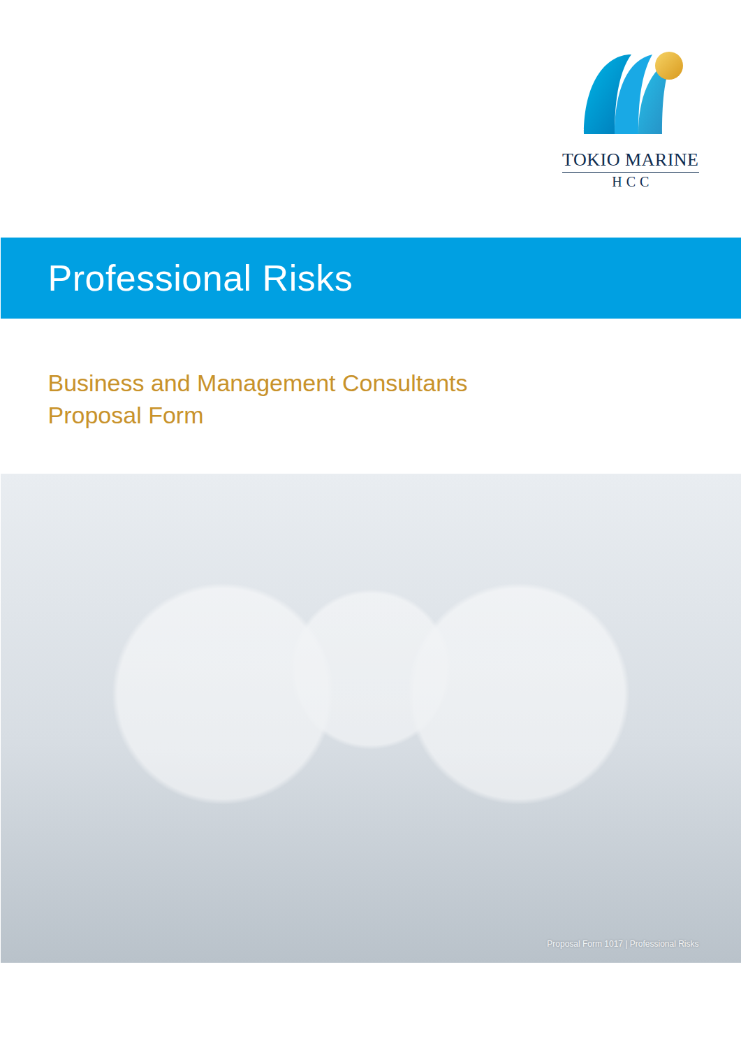TOKIO MARINE
HCC
Professional Risks
Business and Management Consultants
Proposal Form
Proposal Form 1017 | Professional Risks